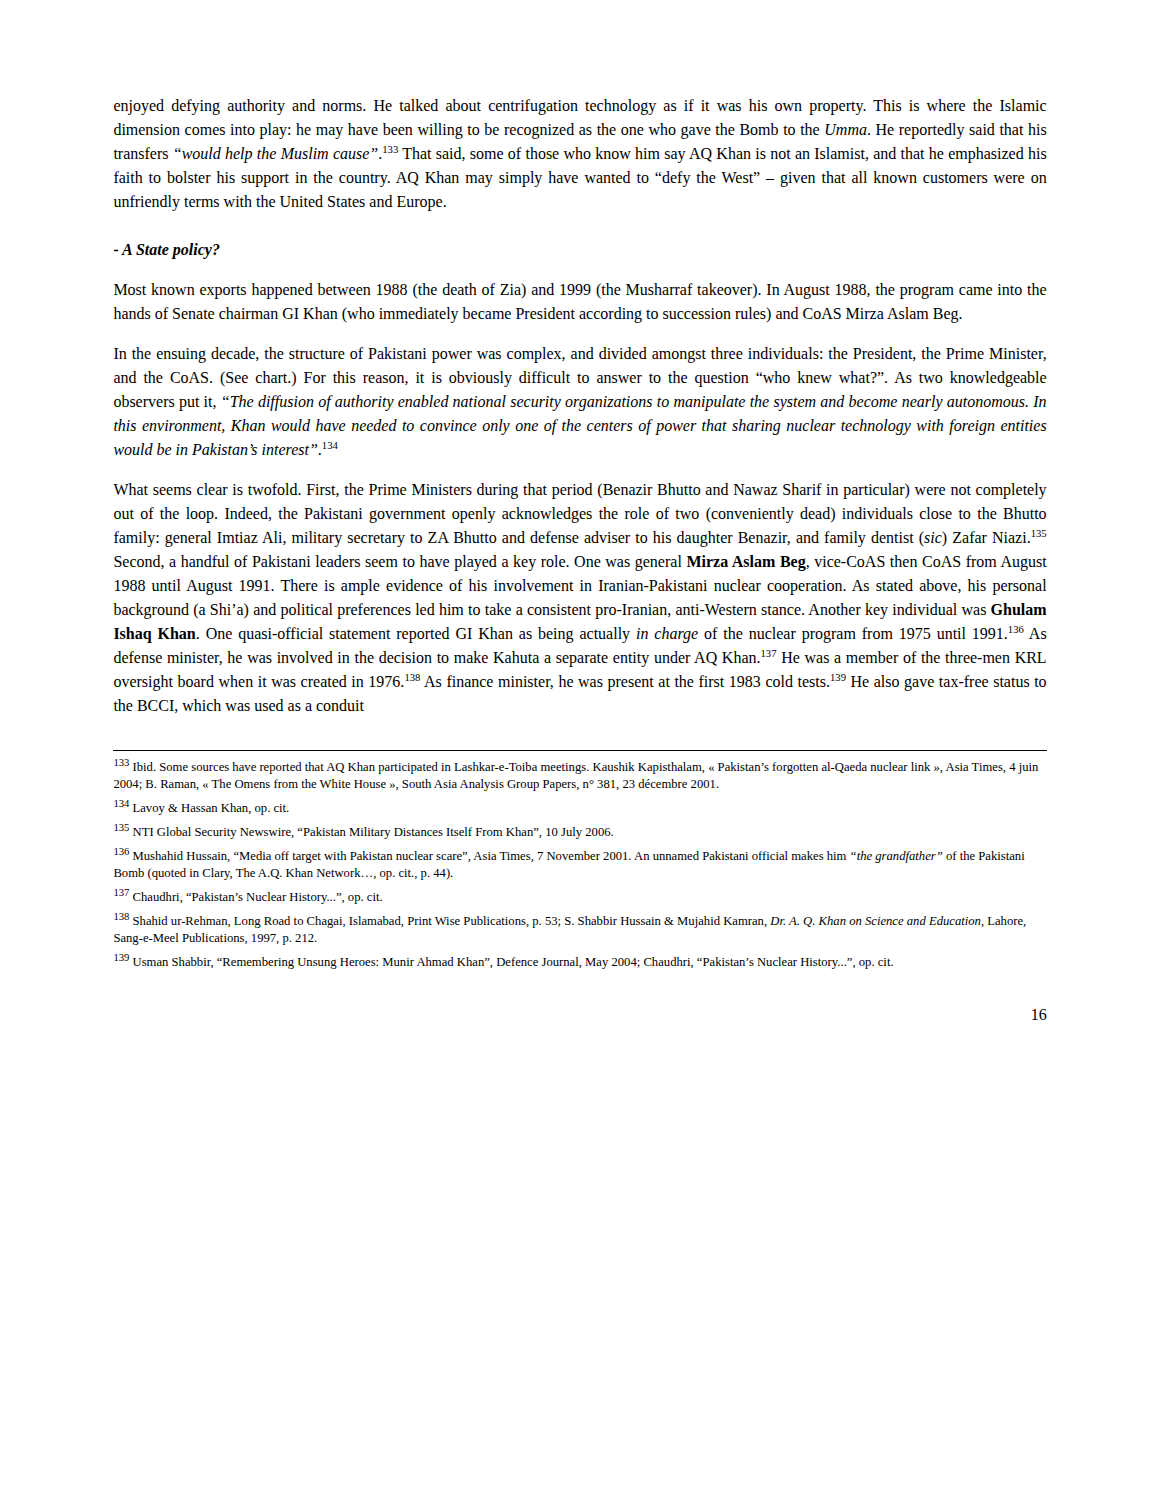enjoyed defying authority and norms. He talked about centrifugation technology as if it was his own property. This is where the Islamic dimension comes into play: he may have been willing to be recognized as the one who gave the Bomb to the Umma. He reportedly said that his transfers “would help the Muslim cause”.133 That said, some of those who know him say AQ Khan is not an Islamist, and that he emphasized his faith to bolster his support in the country. AQ Khan may simply have wanted to “defy the West” – given that all known customers were on unfriendly terms with the United States and Europe.
- A State policy?
Most known exports happened between 1988 (the death of Zia) and 1999 (the Musharraf takeover). In August 1988, the program came into the hands of Senate chairman GI Khan (who immediately became President according to succession rules) and CoAS Mirza Aslam Beg.
In the ensuing decade, the structure of Pakistani power was complex, and divided amongst three individuals: the President, the Prime Minister, and the CoAS. (See chart.) For this reason, it is obviously difficult to answer to the question “who knew what?”. As two knowledgeable observers put it, “The diffusion of authority enabled national security organizations to manipulate the system and become nearly autonomous. In this environment, Khan would have needed to convince only one of the centers of power that sharing nuclear technology with foreign entities would be in Pakistan’s interest”.134
What seems clear is twofold. First, the Prime Ministers during that period (Benazir Bhutto and Nawaz Sharif in particular) were not completely out of the loop. Indeed, the Pakistani government openly acknowledges the role of two (conveniently dead) individuals close to the Bhutto family: general Imtiaz Ali, military secretary to ZA Bhutto and defense adviser to his daughter Benazir, and family dentist (sic) Zafar Niazi.135 Second, a handful of Pakistani leaders seem to have played a key role. One was general Mirza Aslam Beg, vice-CoAS then CoAS from August 1988 until August 1991. There is ample evidence of his involvement in Iranian-Pakistani nuclear cooperation. As stated above, his personal background (a Shi’a) and political preferences led him to take a consistent pro-Iranian, anti-Western stance. Another key individual was Ghulam Ishaq Khan. One quasi-official statement reported GI Khan as being actually in charge of the nuclear program from 1975 until 1991.136 As defense minister, he was involved in the decision to make Kahuta a separate entity under AQ Khan.137 He was a member of the three-men KRL oversight board when it was created in 1976.138 As finance minister, he was present at the first 1983 cold tests.139 He also gave tax-free status to the BCCI, which was used as a conduit
133 Ibid. Some sources have reported that AQ Khan participated in Lashkar-e-Toiba meetings. Kaushik Kapisthalam, « Pakistan’s forgotten al-Qaeda nuclear link », Asia Times, 4 juin 2004; B. Raman, « The Omens from the White House », South Asia Analysis Group Papers, n° 381, 23 décembre 2001.
134 Lavoy & Hassan Khan, op. cit.
135 NTI Global Security Newswire, “Pakistan Military Distances Itself From Khan”, 10 July 2006.
136 Mushahid Hussain, “Media off target with Pakistan nuclear scare”, Asia Times, 7 November 2001. An unnamed Pakistani official makes him “the grandfather” of the Pakistani Bomb (quoted in Clary, The A.Q. Khan Network…, op. cit., p. 44).
137 Chaudhri, “Pakistan’s Nuclear History...”, op. cit.
138 Shahid ur-Rehman, Long Road to Chagai, Islamabad, Print Wise Publications, p. 53; S. Shabbir Hussain & Mujahid Kamran, Dr. A. Q. Khan on Science and Education, Lahore, Sang-e-Meel Publications, 1997, p. 212.
139 Usman Shabbir, “Remembering Unsung Heroes: Munir Ahmad Khan”, Defence Journal, May 2004; Chaudhri, “Pakistan’s Nuclear History...”, op. cit.
16